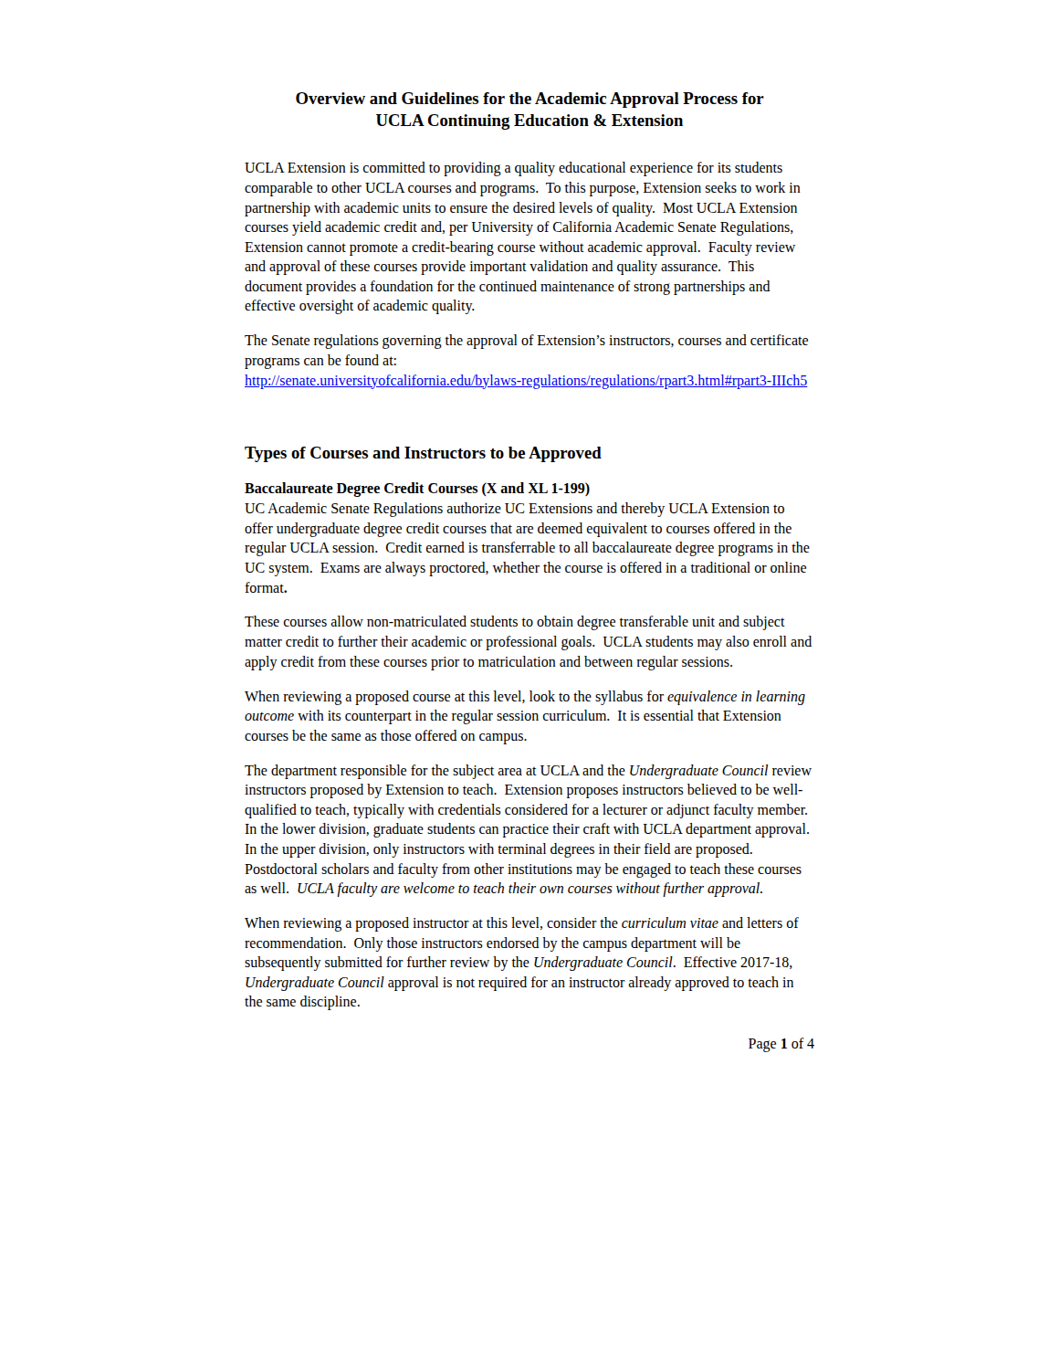Overview and Guidelines for the Academic Approval Process for UCLA Continuing Education & Extension
UCLA Extension is committed to providing a quality educational experience for its students comparable to other UCLA courses and programs. To this purpose, Extension seeks to work in partnership with academic units to ensure the desired levels of quality. Most UCLA Extension courses yield academic credit and, per University of California Academic Senate Regulations, Extension cannot promote a credit-bearing course without academic approval. Faculty review and approval of these courses provide important validation and quality assurance. This document provides a foundation for the continued maintenance of strong partnerships and effective oversight of academic quality.
The Senate regulations governing the approval of Extension’s instructors, courses and certificate programs can be found at:
http://senate.universityofcalifornia.edu/bylaws-regulations/regulations/rpart3.html#rpart3-IIIch5
Types of Courses and Instructors to be Approved
Baccalaureate Degree Credit Courses (X and XL 1-199)
UC Academic Senate Regulations authorize UC Extensions and thereby UCLA Extension to offer undergraduate degree credit courses that are deemed equivalent to courses offered in the regular UCLA session. Credit earned is transferrable to all baccalaureate degree programs in the UC system. Exams are always proctored, whether the course is offered in a traditional or online format.
These courses allow non-matriculated students to obtain degree transferable unit and subject matter credit to further their academic or professional goals. UCLA students may also enroll and apply credit from these courses prior to matriculation and between regular sessions.
When reviewing a proposed course at this level, look to the syllabus for equivalence in learning outcome with its counterpart in the regular session curriculum. It is essential that Extension courses be the same as those offered on campus.
The department responsible for the subject area at UCLA and the Undergraduate Council review instructors proposed by Extension to teach. Extension proposes instructors believed to be well-qualified to teach, typically with credentials considered for a lecturer or adjunct faculty member. In the lower division, graduate students can practice their craft with UCLA department approval. In the upper division, only instructors with terminal degrees in their field are proposed. Postdoctoral scholars and faculty from other institutions may be engaged to teach these courses as well. UCLA faculty are welcome to teach their own courses without further approval.
When reviewing a proposed instructor at this level, consider the curriculum vitae and letters of recommendation. Only those instructors endorsed by the campus department will be subsequently submitted for further review by the Undergraduate Council. Effective 2017-18, Undergraduate Council approval is not required for an instructor already approved to teach in the same discipline.
Page 1 of 4